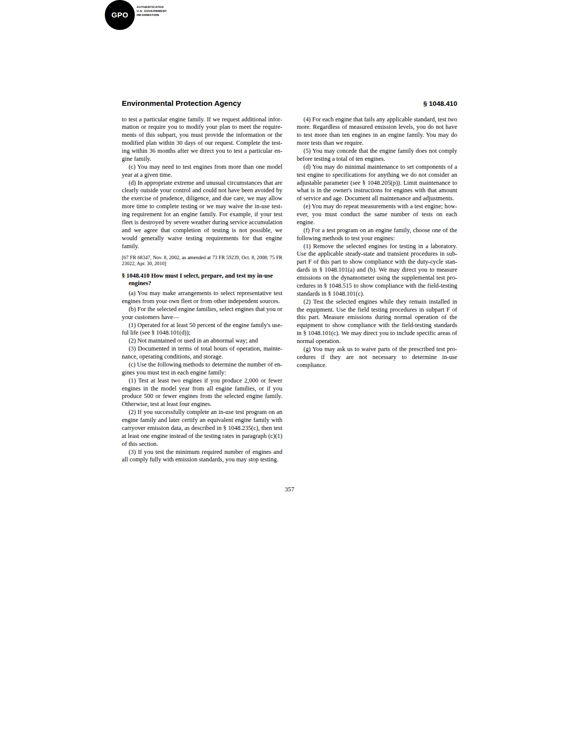Authenticated
U.S. Government
Information
Environmental Protection Agency § 1048.410
to test a particular engine family. If we request additional information or require you to modify your plan to meet the requirements of this subpart, you must provide the information or the modified plan within 30 days of our request. Complete the testing within 36 months after we direct you to test a particular engine family.
(c) You may need to test engines from more than one model year at a given time.
(d) In appropriate extreme and unusual circumstances that are clearly outside your control and could not have been avoided by the exercise of prudence, diligence, and due care, we may allow more time to complete testing or we may waive the in-use testing requirement for an engine family. For example, if your test fleet is destroyed by severe weather during service accumulation and we agree that completion of testing is not possible, we would generally waive testing requirements for that engine family.
[67 FR 68347, Nov. 8, 2002, as amended at 73 FR 59239, Oct. 8, 2008; 75 FR 23022, Apr. 30, 2010]
§ 1048.410 How must I select, prepare, and test my in-use engines?
(a) You may make arrangements to select representative test engines from your own fleet or from other independent sources.
(b) For the selected engine families, select engines that you or your customers have—
(1) Operated for at least 50 percent of the engine family's useful life (see § 1048.101(d));
(2) Not maintained or used in an abnormal way; and
(3) Documented in terms of total hours of operation, maintenance, operating conditions, and storage.
(c) Use the following methods to determine the number of engines you must test in each engine family:
(1) Test at least two engines if you produce 2,000 or fewer engines in the model year from all engine families, or if you produce 500 or fewer engines from the selected engine family. Otherwise, test at least four engines.
(2) If you successfully complete an in-use test program on an engine family and later certify an equivalent engine family with carryover emission data, as described in § 1048.235(c), then test at least one engine instead of the testing rates in paragraph (c)(1) of this section.
(3) If you test the minimum required number of engines and all comply fully with emission standards, you may stop testing.
(4) For each engine that fails any applicable standard, test two more. Regardless of measured emission levels, you do not have to test more than ten engines in an engine family. You may do more tests than we require.
(5) You may concede that the engine family does not comply before testing a total of ten engines.
(d) You may do minimal maintenance to set components of a test engine to specifications for anything we do not consider an adjustable parameter (see § 1048.205(p)). Limit maintenance to what is in the owner's instructions for engines with that amount of service and age. Document all maintenance and adjustments.
(e) You may do repeat measurements with a test engine; however, you must conduct the same number of tests on each engine.
(f) For a test program on an engine family, choose one of the following methods to test your engines:
(1) Remove the selected engines for testing in a laboratory. Use the applicable steady-state and transient procedures in subpart F of this part to show compliance with the duty-cycle standards in § 1048.101(a) and (b). We may direct you to measure emissions on the dynamometer using the supplemental test procedures in § 1048.515 to show compliance with the field-testing standards in § 1048.101(c).
(2) Test the selected engines while they remain installed in the equipment. Use the field testing procedures in subpart F of this part. Measure emissions during normal operation of the equipment to show compliance with the field-testing standards in § 1048.101(c). We may direct you to include specific areas of normal operation.
(g) You may ask us to waive parts of the prescribed test procedures if they are not necessary to determine in-use compliance.
357